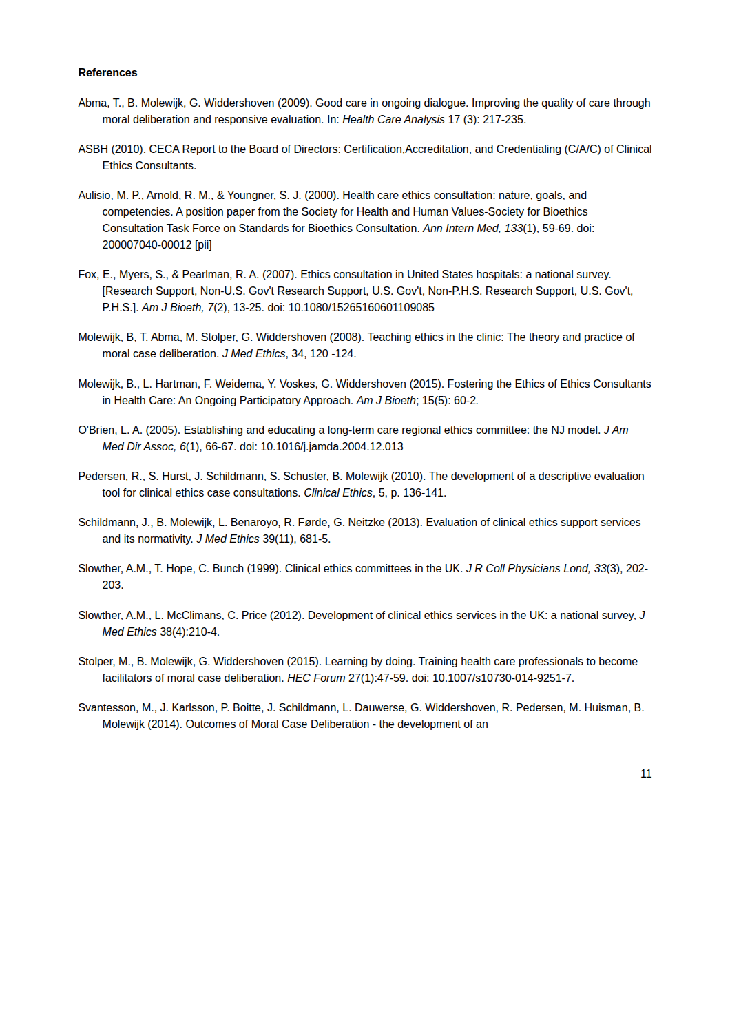References
Abma, T., B. Molewijk, G. Widdershoven (2009). Good care in ongoing dialogue. Improving the quality of care through moral deliberation and responsive evaluation. In: Health Care Analysis 17 (3): 217-235.
ASBH (2010). CECA Report to the Board of Directors: Certification,Accreditation, and Credentialing (C/A/C) of Clinical Ethics Consultants.
Aulisio, M. P., Arnold, R. M., & Youngner, S. J. (2000). Health care ethics consultation: nature, goals, and competencies. A position paper from the Society for Health and Human Values-Society for Bioethics Consultation Task Force on Standards for Bioethics Consultation. Ann Intern Med, 133(1), 59-69. doi: 200007040-00012 [pii]
Fox, E., Myers, S., & Pearlman, R. A. (2007). Ethics consultation in United States hospitals: a national survey. [Research Support, Non-U.S. Gov't Research Support, U.S. Gov't, Non-P.H.S. Research Support, U.S. Gov't, P.H.S.]. Am J Bioeth, 7(2), 13-25. doi: 10.1080/15265160601109085
Molewijk, B, T. Abma, M. Stolper, G. Widdershoven (2008). Teaching ethics in the clinic: The theory and practice of moral case deliberation. J Med Ethics, 34, 120 -124.
Molewijk, B., L. Hartman, F. Weidema, Y. Voskes, G. Widdershoven (2015). Fostering the Ethics of Ethics Consultants in Health Care: An Ongoing Participatory Approach. Am J Bioeth; 15(5): 60-2.
O'Brien, L. A. (2005). Establishing and educating a long-term care regional ethics committee: the NJ model. J Am Med Dir Assoc, 6(1), 66-67. doi: 10.1016/j.jamda.2004.12.013
Pedersen, R., S. Hurst, J. Schildmann, S. Schuster, B. Molewijk (2010). The development of a descriptive evaluation tool for clinical ethics case consultations. Clinical Ethics, 5, p. 136-141.
Schildmann, J., B. Molewijk, L. Benaroyo, R. Førde, G. Neitzke (2013). Evaluation of clinical ethics support services and its normativity. J Med Ethics 39(11), 681-5.
Slowther, A.M., T. Hope, C. Bunch (1999). Clinical ethics committees in the UK. J R Coll Physicians Lond, 33(3), 202-203.
Slowther, A.M., L. McClimans, C. Price (2012). Development of clinical ethics services in the UK: a national survey, J Med Ethics 38(4):210-4.
Stolper, M., B. Molewijk, G. Widdershoven (2015). Learning by doing. Training health care professionals to become facilitators of moral case deliberation. HEC Forum 27(1):47-59. doi: 10.1007/s10730-014-9251-7.
Svantesson, M., J. Karlsson, P. Boitte, J. Schildmann, L. Dauwerse, G. Widdershoven, R. Pedersen, M. Huisman, B. Molewijk (2014). Outcomes of Moral Case Deliberation - the development of an
11